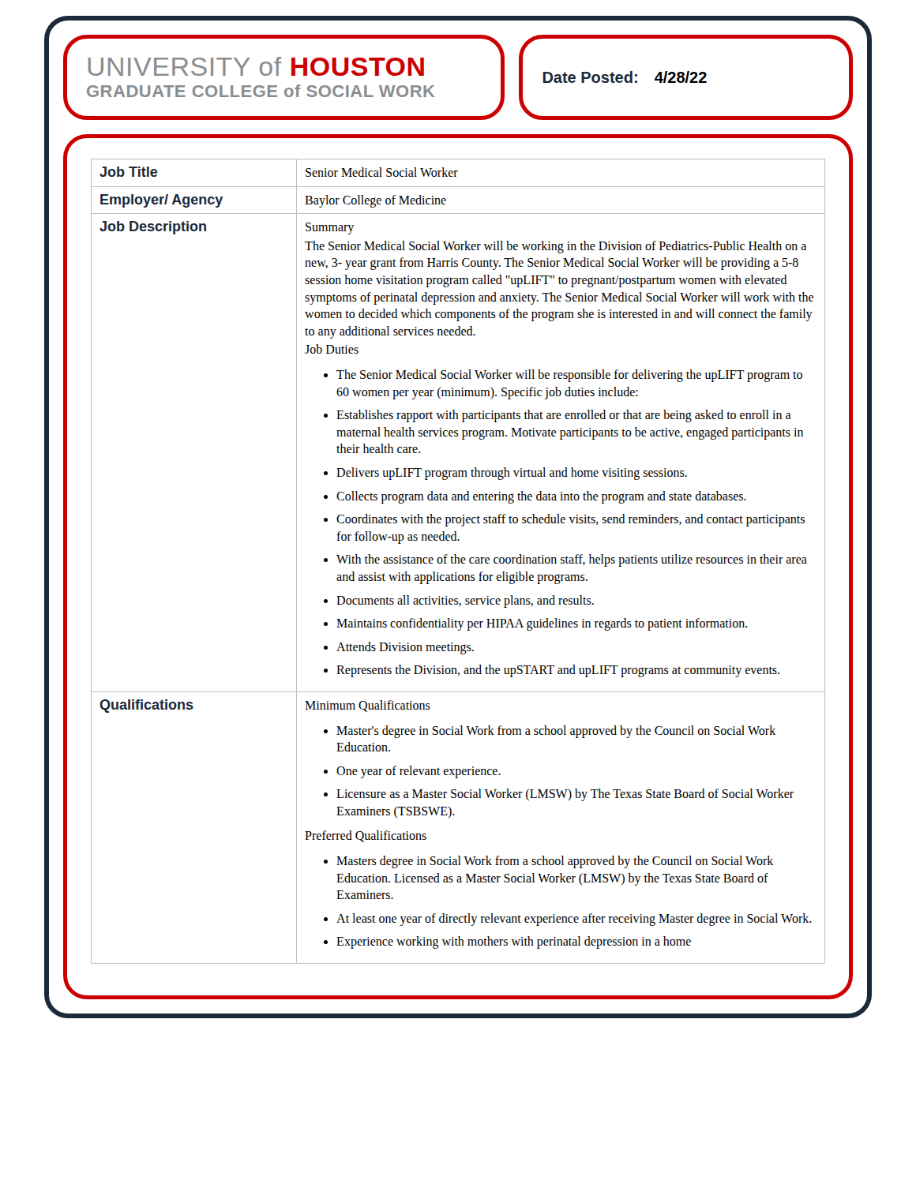UNIVERSITY of HOUSTON
GRADUATE COLLEGE of SOCIAL WORK
Date Posted: 4/28/22
| Job Title | Senior Medical Social Worker |
| Employer/ Agency | Baylor College of Medicine |
| Job Description | Summary The Senior Medical Social Worker will be working in the Division of Pediatrics-Public Health on a new, 3- year grant from Harris County. The Senior Medical Social Worker will be providing a 5-8 session home visitation program called "upLIFT" to pregnant/postpartum women with elevated symptoms of perinatal depression and anxiety. The Senior Medical Social Worker will work with the women to decided which components of the program she is interested in and will connect the family to any additional services needed. Job Duties The Senior Medical Social Worker will be responsible for delivering the upLIFT program to 60 women per year (minimum). Specific job duties include: Establishes rapport with participants that are enrolled or that are being asked to enroll in a maternal health services program. Motivate participants to be active, engaged participants in their health care. Delivers upLIFT program through virtual and home visiting sessions. Collects program data and entering the data into the program and state databases. Coordinates with the project staff to schedule visits, send reminders, and contact participants for follow-up as needed. With the assistance of the care coordination staff, helps patients utilize resources in their area and assist with applications for eligible programs. Documents all activities, service plans, and results. Maintains confidentiality per HIPAA guidelines in regards to patient information. Attends Division meetings. Represents the Division, and the upSTART and upLIFT programs at community events. |
| Qualifications | Minimum Qualifications Master's degree in Social Work from a school approved by the Council on Social Work Education. One year of relevant experience. Licensure as a Master Social Worker (LMSW) by The Texas State Board of Social Worker Examiners (TSBSWE). Preferred Qualifications Masters degree in Social Work from a school approved by the Council on Social Work Education. Licensed as a Master Social Worker (LMSW) by the Texas State Board of Examiners. At least one year of directly relevant experience after receiving Master degree in Social Work. Experience working with mothers with perinatal depression in a home |